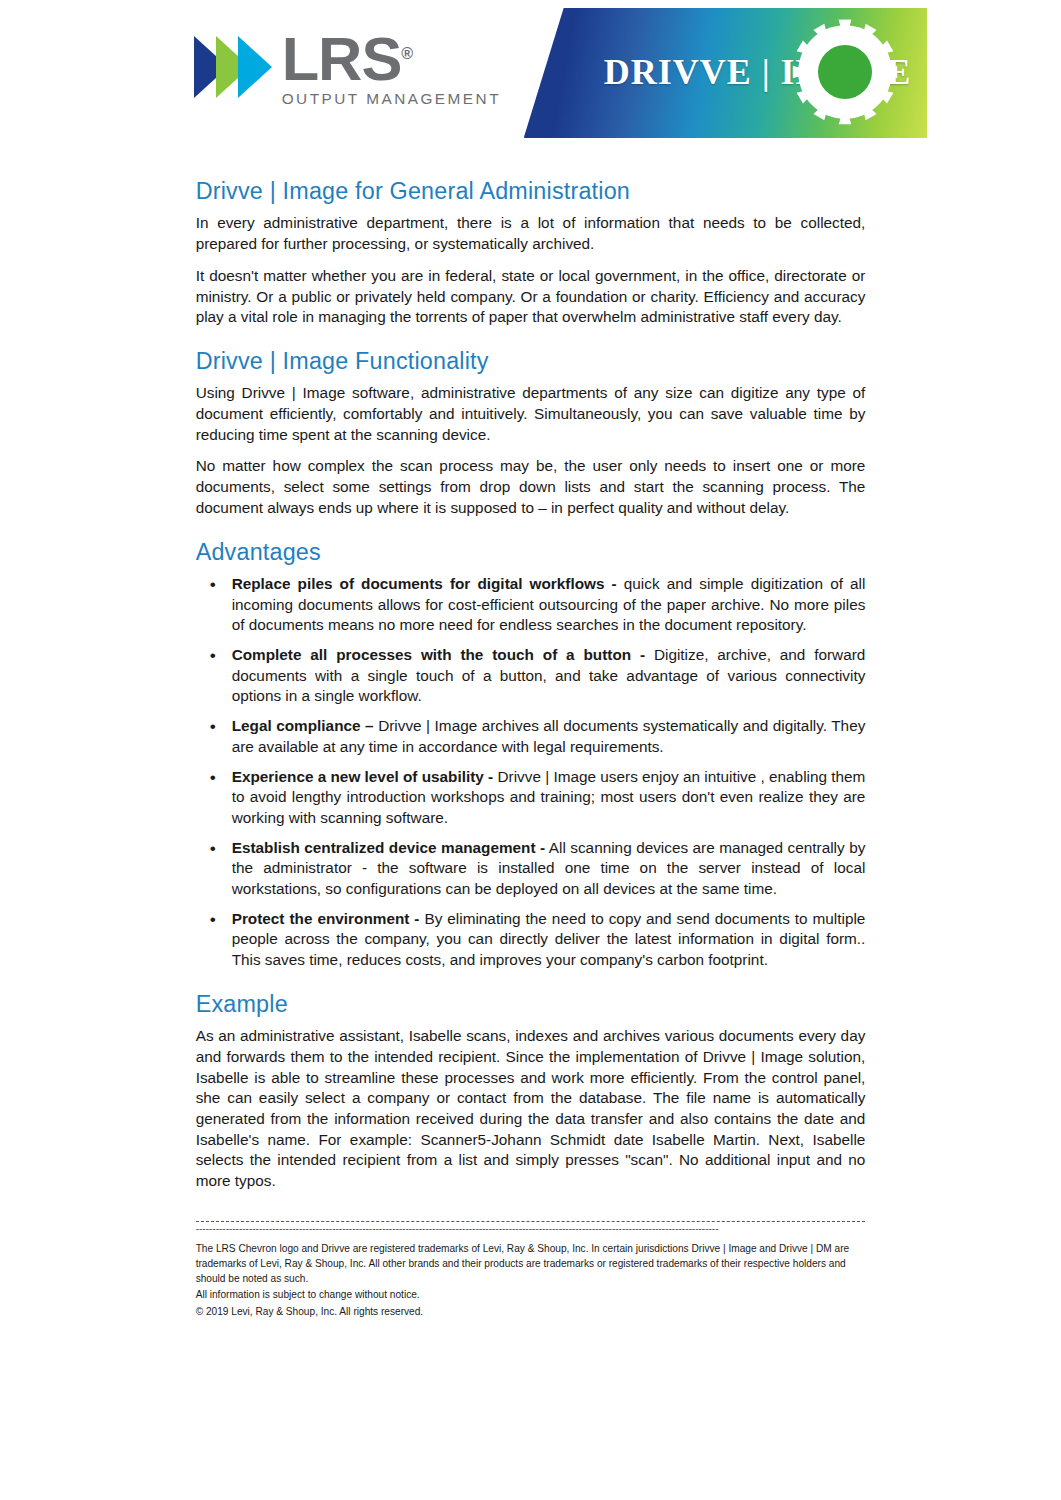DRIVVE | IMAGE
LRS®
OUTPUT MANAGEMENT
Drivve | Image for General Administration
In every administrative department, there is a lot of information that needs to be collected, prepared for further processing, or systematically archived.
It doesn't matter whether you are in federal, state or local government, in the office, directorate or ministry. Or a public or privately held company. Or a foundation or charity. Efficiency and accuracy play a vital role in managing the torrents of paper that overwhelm administrative staff every day.
Drivve | Image Functionality
Using Drivve | Image software, administrative departments of any size can digitize any type of document efficiently, comfortably and intuitively. Simultaneously, you can save valuable time by reducing time spent at the scanning device.
No matter how complex the scan process may be, the user only needs to insert one or more documents, select some settings from drop down lists and start the scanning process. The document always ends up where it is supposed to – in perfect quality and without delay.
Advantages
Replace piles of documents for digital workflows - quick and simple digitization of all incoming documents allows for cost-efficient outsourcing of the paper archive. No more piles of documents means no more need for endless searches in the document repository.
Complete all processes with the touch of a button - Digitize, archive, and forward documents with a single touch of a button, and take advantage of various connectivity options in a single workflow.
Legal compliance – Drivve | Image archives all documents systematically and digitally. They are available at any time in accordance with legal requirements.
Experience a new level of usability - Drivve | Image users enjoy an intuitive , enabling them to avoid lengthy introduction workshops and training; most users don't even realize they are working with scanning software.
Establish centralized device management - All scanning devices are managed centrally by the administrator - the software is installed one time on the server instead of local workstations, so configurations can be deployed on all devices at the same time.
Protect the environment - By eliminating the need to copy and send documents to multiple people across the company, you can directly deliver the latest information in digital form.. This saves time, reduces costs, and improves your company's carbon footprint.
Example
As an administrative assistant, Isabelle scans, indexes and archives various documents every day and forwards them to the intended recipient. Since the implementation of Drivve | Image solution, Isabelle is able to streamline these processes and work more efficiently. From the control panel, she can easily select a company or contact from the database. The file name is automatically generated from the information received during the data transfer and also contains the date and Isabelle's name. For example: Scanner5-Johann Schmidt date Isabelle Martin. Next, Isabelle selects the intended recipient from a list and simply presses "scan". No additional input and no more typos.
-------------------------------------------------------------------------------------------------------------------------------------------------------------
The LRS Chevron logo and Drivve are registered trademarks of Levi, Ray & Shoup, Inc. In certain jurisdictions Drivve | Image and Drivve | DM are trademarks of Levi, Ray & Shoup, Inc. All other brands and their products are trademarks or registered trademarks of their respective holders and should be noted as such.
All information is subject to change without notice.
© 2019 Levi, Ray & Shoup, Inc. All rights reserved.